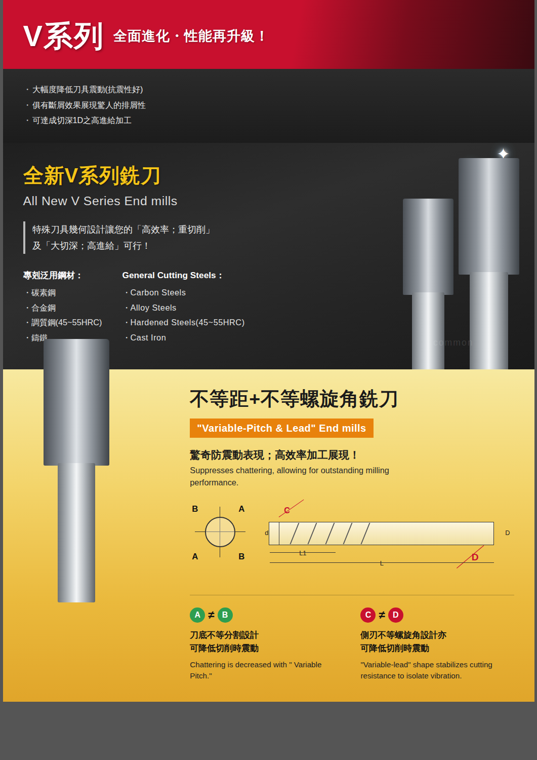V系列
全面進化・性能再升級！
大幅度降低刀具震動(抗震性好)
俱有斷屑效果展現驚人的排屑性
可達成切深1D之高進給加工
✦ ✦
全新V系列銑刀
All New V Series End mills
特殊刀具幾何設計讓您的「高效率；重切削」
及「大切深；高進給」可行！
專剋泛用鋼材：
碳素鋼
合金鋼
調質鋼(45~55HRC)
鑄鐵
General Cutting Steels：
Carbon Steels
Alloy Steels
Hardened Steels(45~55HRC)
Cast Iron
common
不等距+不等螺旋角銑刀
"Variable-Pitch & Lead" End mills
驚奇防震動表現；高效率加工展現！
Suppresses chattering, allowing for outstanding milling performance.
B A A B
C
D d D
L1
L
A≠B
刀底不等分割設計
可降低切削時震動
Chattering is decreased with " Variable Pitch."
C≠D
側刃不等螺旋角設計亦
可降低切削時震動
"Variable-lead" shape stabilizes cutting resistance to isolate vibration.